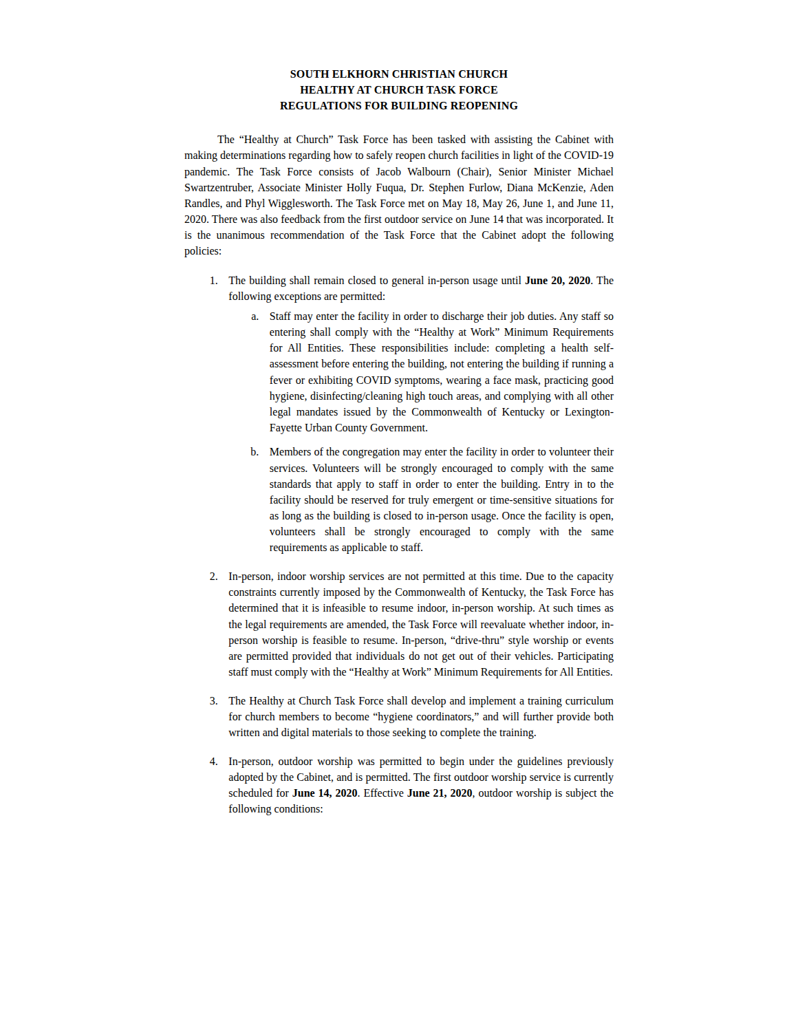South Elkhorn Christian Church
Healthy at Church Task Force
Regulations for Building Reopening
The “Healthy at Church” Task Force has been tasked with assisting the Cabinet with making determinations regarding how to safely reopen church facilities in light of the COVID-19 pandemic. The Task Force consists of Jacob Walbourn (Chair), Senior Minister Michael Swartzentruber, Associate Minister Holly Fuqua, Dr. Stephen Furlow, Diana McKenzie, Aden Randles, and Phyl Wigglesworth. The Task Force met on May 18, May 26, June 1, and June 11, 2020. There was also feedback from the first outdoor service on June 14 that was incorporated. It is the unanimous recommendation of the Task Force that the Cabinet adopt the following policies:
The building shall remain closed to general in-person usage until June 20, 2020. The following exceptions are permitted:
Staff may enter the facility in order to discharge their job duties. Any staff so entering shall comply with the “Healthy at Work” Minimum Requirements for All Entities. These responsibilities include: completing a health self-assessment before entering the building, not entering the building if running a fever or exhibiting COVID symptoms, wearing a face mask, practicing good hygiene, disinfecting/cleaning high touch areas, and complying with all other legal mandates issued by the Commonwealth of Kentucky or Lexington-Fayette Urban County Government.
Members of the congregation may enter the facility in order to volunteer their services. Volunteers will be strongly encouraged to comply with the same standards that apply to staff in order to enter the building. Entry in to the facility should be reserved for truly emergent or time-sensitive situations for as long as the building is closed to in-person usage. Once the facility is open, volunteers shall be strongly encouraged to comply with the same requirements as applicable to staff.
In-person, indoor worship services are not permitted at this time. Due to the capacity constraints currently imposed by the Commonwealth of Kentucky, the Task Force has determined that it is infeasible to resume indoor, in-person worship. At such times as the legal requirements are amended, the Task Force will reevaluate whether indoor, in-person worship is feasible to resume. In-person, “drive-thru” style worship or events are permitted provided that individuals do not get out of their vehicles. Participating staff must comply with the “Healthy at Work” Minimum Requirements for All Entities.
The Healthy at Church Task Force shall develop and implement a training curriculum for church members to become “hygiene coordinators,” and will further provide both written and digital materials to those seeking to complete the training.
In-person, outdoor worship was permitted to begin under the guidelines previously adopted by the Cabinet, and is permitted. The first outdoor worship service is currently scheduled for June 14, 2020. Effective June 21, 2020, outdoor worship is subject the following conditions: